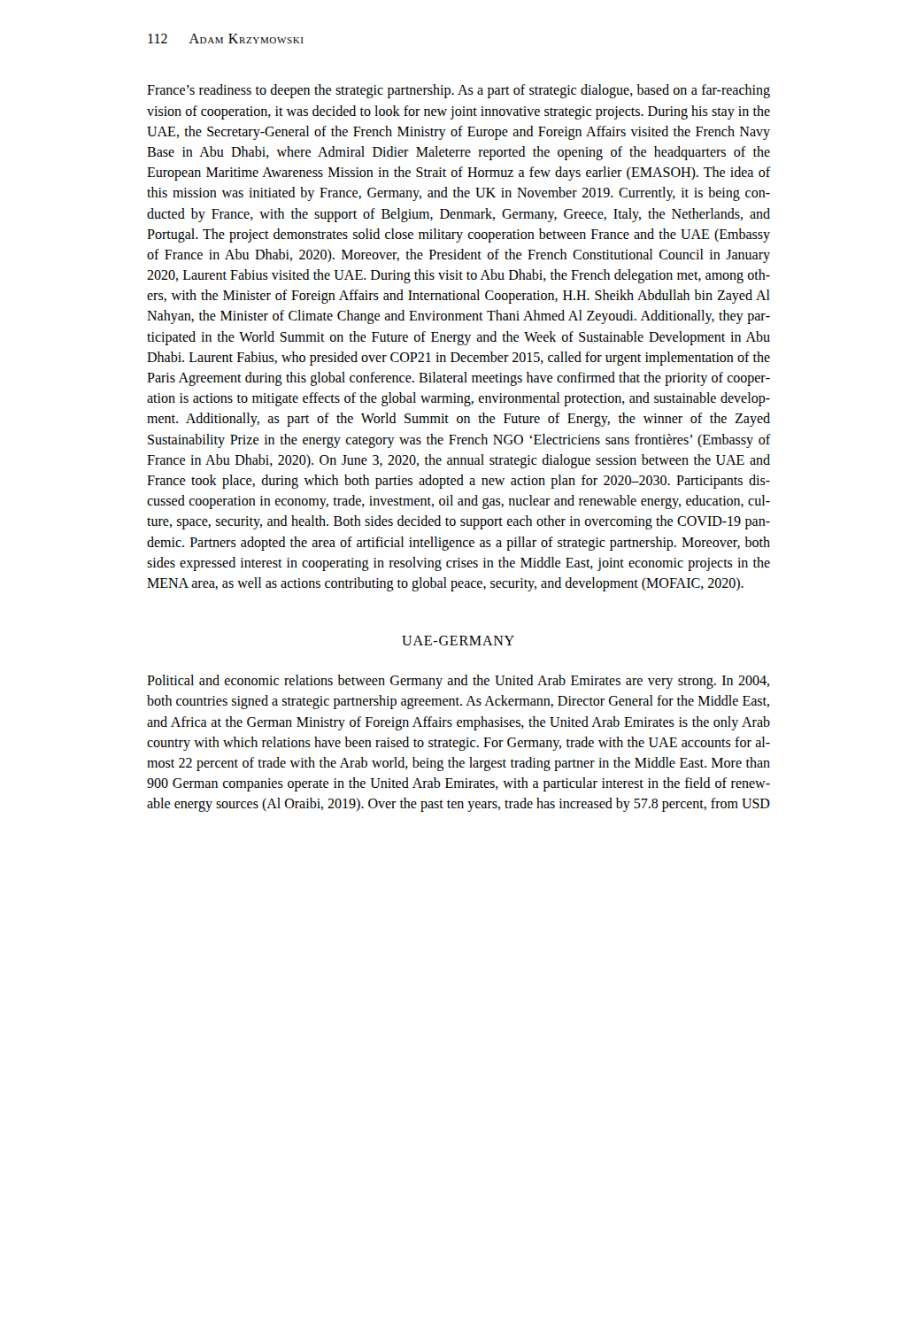112 Adam Krzymowski
France’s readiness to deepen the strategic partnership. As a part of strategic dialogue, based on a far-reaching vision of cooperation, it was decided to look for new joint innovative strategic projects. During his stay in the UAE, the Secretary-General of the French Ministry of Europe and Foreign Affairs visited the French Navy Base in Abu Dhabi, where Admiral Didier Maleterre reported the opening of the headquarters of the European Maritime Awareness Mission in the Strait of Hormuz a few days earlier (EMASOH). The idea of this mission was initiated by France, Germany, and the UK in November 2019. Currently, it is being conducted by France, with the support of Belgium, Denmark, Germany, Greece, Italy, the Netherlands, and Portugal. The project demonstrates solid close military cooperation between France and the UAE (Embassy of France in Abu Dhabi, 2020). Moreover, the President of the French Constitutional Council in January 2020, Laurent Fabius visited the UAE. During this visit to Abu Dhabi, the French delegation met, among others, with the Minister of Foreign Affairs and International Cooperation, H.H. Sheikh Abdullah bin Zayed Al Nahyan, the Minister of Climate Change and Environment Thani Ahmed Al Zeyoudi. Additionally, they participated in the World Summit on the Future of Energy and the Week of Sustainable Development in Abu Dhabi. Laurent Fabius, who presided over COP21 in December 2015, called for urgent implementation of the Paris Agreement during this global conference. Bilateral meetings have confirmed that the priority of cooperation is actions to mitigate effects of the global warming, environmental protection, and sustainable development. Additionally, as part of the World Summit on the Future of Energy, the winner of the Zayed Sustainability Prize in the energy category was the French NGO ‘Electriciens sans frontières’ (Embassy of France in Abu Dhabi, 2020). On June 3, 2020, the annual strategic dialogue session between the UAE and France took place, during which both parties adopted a new action plan for 2020–2030. Participants discussed cooperation in economy, trade, investment, oil and gas, nuclear and renewable energy, education, culture, space, security, and health. Both sides decided to support each other in overcoming the COVID-19 pandemic. Partners adopted the area of artificial intelligence as a pillar of strategic partnership. Moreover, both sides expressed interest in cooperating in resolving crises in the Middle East, joint economic projects in the MENA area, as well as actions contributing to global peace, security, and development (MOFAIC, 2020).
UAE-Germany
Political and economic relations between Germany and the United Arab Emirates are very strong. In 2004, both countries signed a strategic partnership agreement. As Ackermann, Director General for the Middle East, and Africa at the German Ministry of Foreign Affairs emphasises, the United Arab Emirates is the only Arab country with which relations have been raised to strategic. For Germany, trade with the UAE accounts for almost 22 percent of trade with the Arab world, being the largest trading partner in the Middle East. More than 900 German companies operate in the United Arab Emirates, with a particular interest in the field of renewable energy sources (Al Oraibi, 2019). Over the past ten years, trade has increased by 57.8 percent, from USD